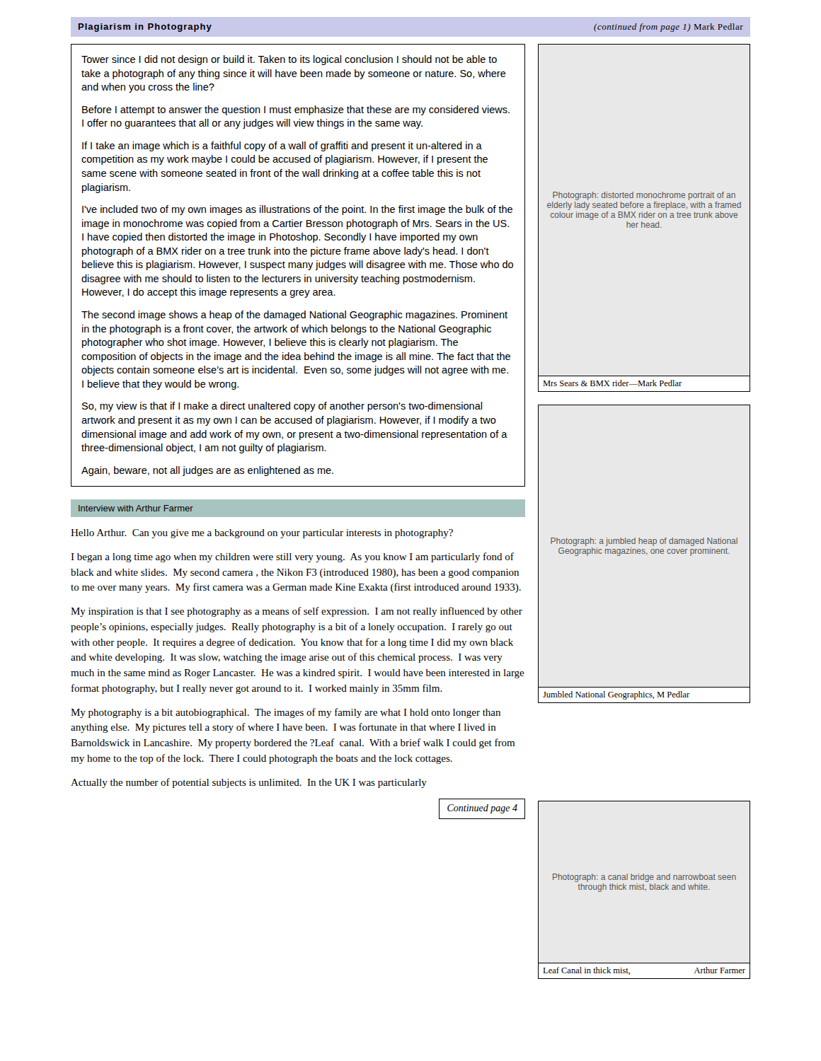Plagiarism in Photography (continued from page 1) Mark Pedlar
Tower since I did not design or build it. Taken to its logical conclusion I should not be able to take a photograph of any thing since it will have been made by someone or nature. So, where and when you cross the line?
Before I attempt to answer the question I must emphasize that these are my considered views. I offer no guarantees that all or any judges will view things in the same way.
If I take an image which is a faithful copy of a wall of graffiti and present it un-altered in a competition as my work maybe I could be accused of plagiarism. However, if I present the same scene with someone seated in front of the wall drinking at a coffee table this is not plagiarism.
I've included two of my own images as illustrations of the point. In the first image the bulk of the image in monochrome was copied from a Cartier Bresson photograph of Mrs. Sears in the US. I have copied then distorted the image in Photoshop. Secondly I have imported my own photograph of a BMX rider on a tree trunk into the picture frame above lady's head. I don't believe this is plagiarism. However, I suspect many judges will disagree with me. Those who do disagree with me should to listen to the lecturers in university teaching postmodernism. However, I do accept this image represents a grey area.
The second image shows a heap of the damaged National Geographic magazines. Prominent in the photograph is a front cover, the artwork of which belongs to the National Geographic photographer who shot image. However, I believe this is clearly not plagiarism. The composition of objects in the image and the idea behind the image is all mine. The fact that the objects contain someone else’s art is incidental. Even so, some judges will not agree with me. I believe that they would be wrong.
So, my view is that if I make a direct unaltered copy of another person's two-dimensional artwork and present it as my own I can be accused of plagiarism. However, if I modify a two dimensional image and add work of my own, or present a two-dimensional representation of a three-dimensional object, I am not guilty of plagiarism.
Again, beware, not all judges are as enlightened as me.
Interview with Arthur Farmer
Hello Arthur. Can you give me a background on your particular interests in photography?
I began a long time ago when my children were still very young. As you know I am particularly fond of black and white slides. My second camera , the Nikon F3 (introduced 1980), has been a good companion to me over many years. My first camera was a German made Kine Exakta (first introduced around 1933).
My inspiration is that I see photography as a means of self expression. I am not really influenced by other people’s opinions, especially judges. Really photography is a bit of a lonely occupation. I rarely go out with other people. It requires a degree of dedication. You know that for a long time I did my own black and white developing. It was slow, watching the image arise out of this chemical process. I was very much in the same mind as Roger Lancaster. He was a kindred spirit. I would have been interested in large format photography, but I really never got around to it. I worked mainly in 35mm film.
My photography is a bit autobiographical. The images of my family are what I hold onto longer than anything else. My pictures tell a story of where I have been. I was fortunate in that where I lived in Barnoldswick in Lancashire. My property bordered the ?Leaf canal. With a brief walk I could get from my home to the top of the lock. There I could photograph the boats and the lock cottages.
Actually the number of potential subjects is unlimited. In the UK I was particularly
Continued page 4
Photograph: distorted monochrome portrait of an elderly lady seated before a fireplace, with a framed colour image of a BMX rider on a tree trunk above her head.
Mrs Sears & BMX rider—Mark Pedlar
Photograph: a jumbled heap of damaged National Geographic magazines, one cover prominent.
Jumbled National Geographics, M Pedlar
Photograph: a canal bridge and narrowboat seen through thick mist, black and white.
Leaf Canal in thick mist, Arthur Farmer